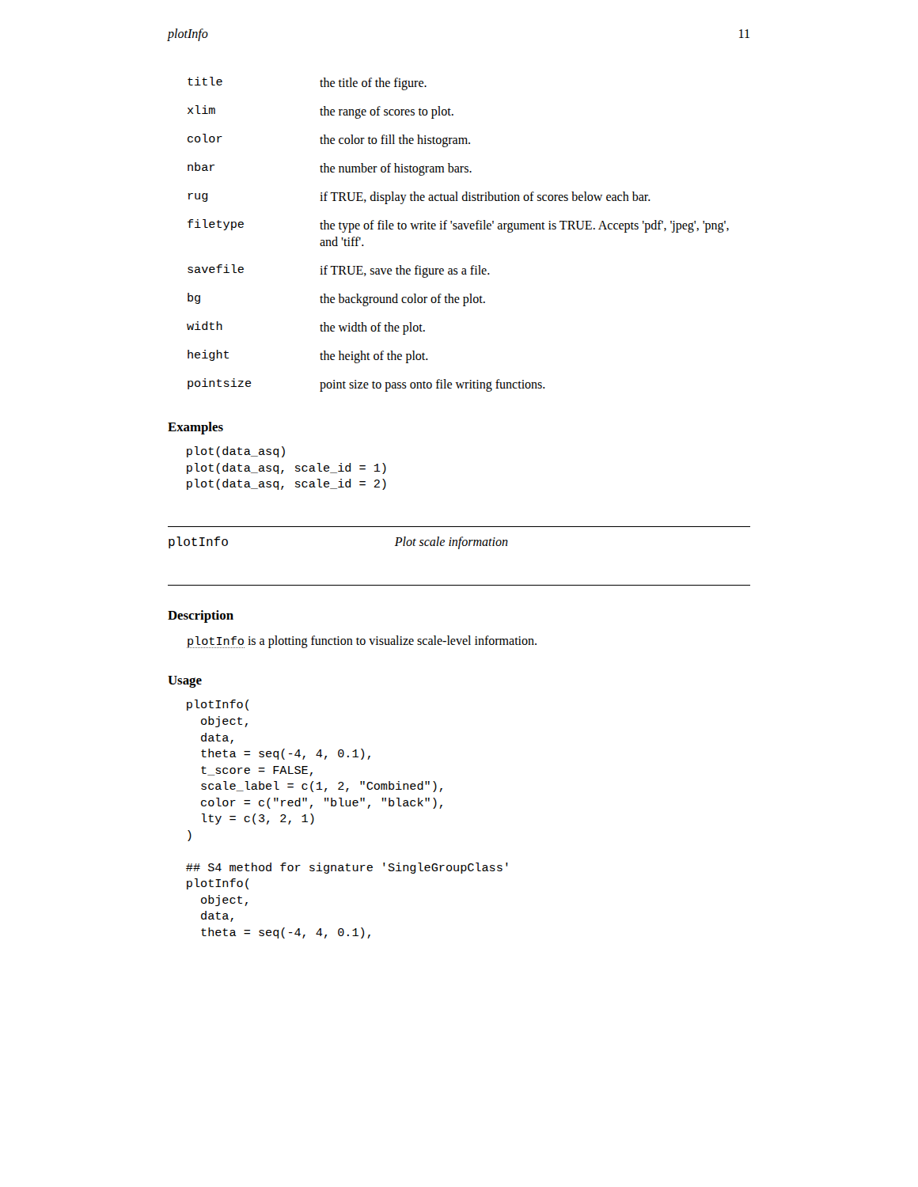plotInfo 11
title
the title of the figure.
xlim
the range of scores to plot.
color
the color to fill the histogram.
nbar
the number of histogram bars.
rug
if TRUE, display the actual distribution of scores below each bar.
filetype
the type of file to write if 'savefile' argument is TRUE. Accepts 'pdf', 'jpeg', 'png', and 'tiff'.
savefile
if TRUE, save the figure as a file.
bg
the background color of the plot.
width
the width of the plot.
height
the height of the plot.
pointsize
point size to pass onto file writing functions.
Examples
plot(data_asq)
plot(data_asq, scale_id = 1)
plot(data_asq, scale_id = 2)
plotInfo Plot scale information
Description
plotInfo is a plotting function to visualize scale-level information.
Usage
plotInfo(
  object,
  data,
  theta = seq(-4, 4, 0.1),
  t_score = FALSE,
  scale_label = c(1, 2, "Combined"),
  color = c("red", "blue", "black"),
  lty = c(3, 2, 1)
)

## S4 method for signature 'SingleGroupClass'
plotInfo(
  object,
  data,
  theta = seq(-4, 4, 0.1),